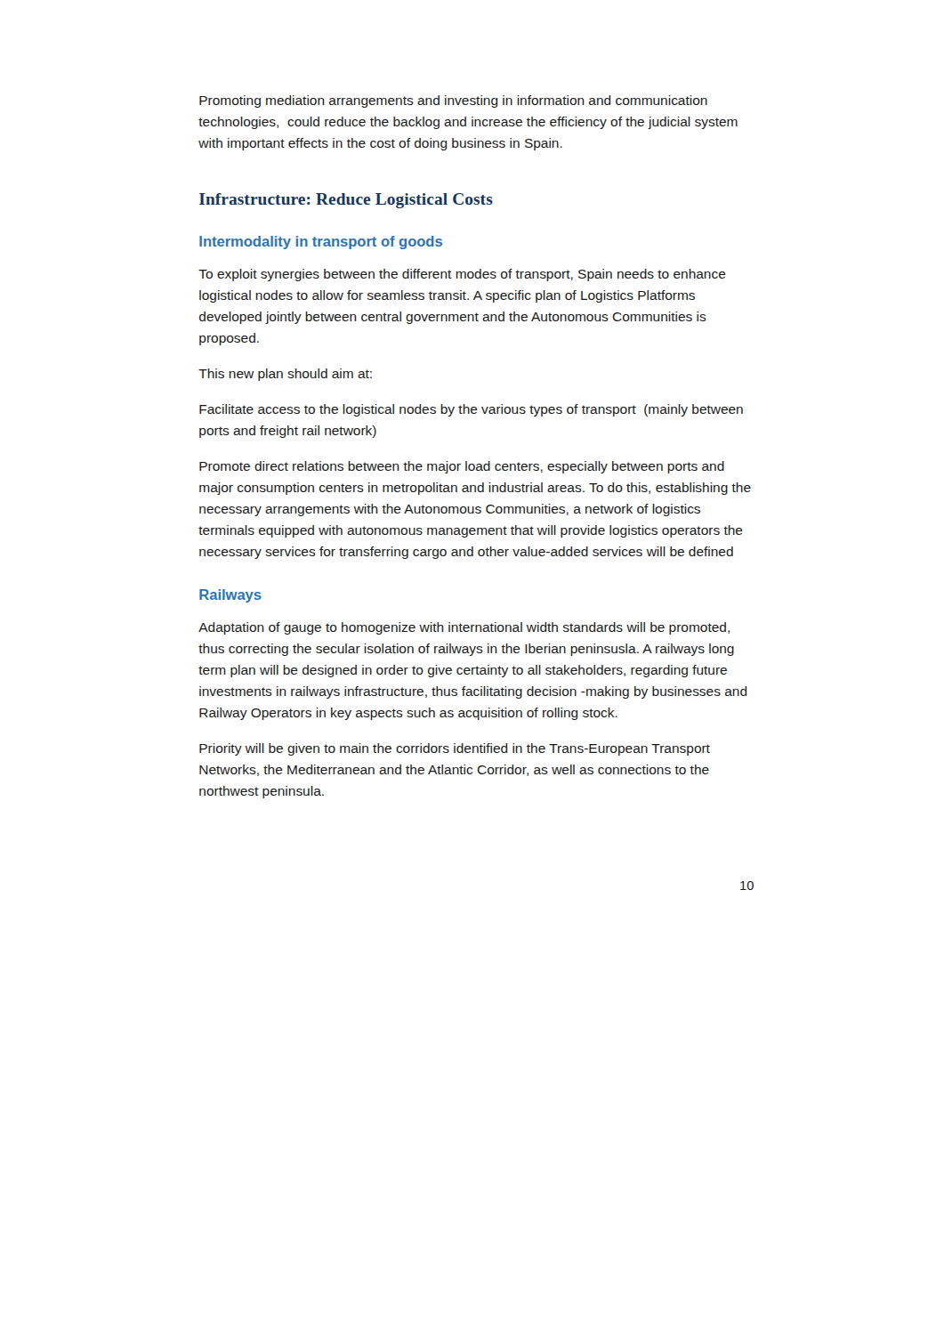Promoting mediation arrangements and investing in information and communication technologies, could reduce the backlog and increase the efficiency of the judicial system with important effects in the cost of doing business in Spain.
Infrastructure: Reduce Logistical Costs
Intermodality in transport of goods
To exploit synergies between the different modes of transport, Spain needs to enhance logistical nodes to allow for seamless transit. A specific plan of Logistics Platforms developed jointly between central government and the Autonomous Communities is proposed.
This new plan should aim at:
Facilitate access to the logistical nodes by the various types of transport (mainly between ports and freight rail network)
Promote direct relations between the major load centers, especially between ports and major consumption centers in metropolitan and industrial areas. To do this, establishing the necessary arrangements with the Autonomous Communities, a network of logistics terminals equipped with autonomous management that will provide logistics operators the necessary services for transferring cargo and other value-added services will be defined
Railways
Adaptation of gauge to homogenize with international width standards will be promoted, thus correcting the secular isolation of railways in the Iberian peninsusla. A railways long term plan will be designed in order to give certainty to all stakeholders, regarding future investments in railways infrastructure, thus facilitating decision -making by businesses and Railway Operators in key aspects such as acquisition of rolling stock.
Priority will be given to main the corridors identified in the Trans-European Transport Networks, the Mediterranean and the Atlantic Corridor, as well as connections to the northwest peninsula.
10